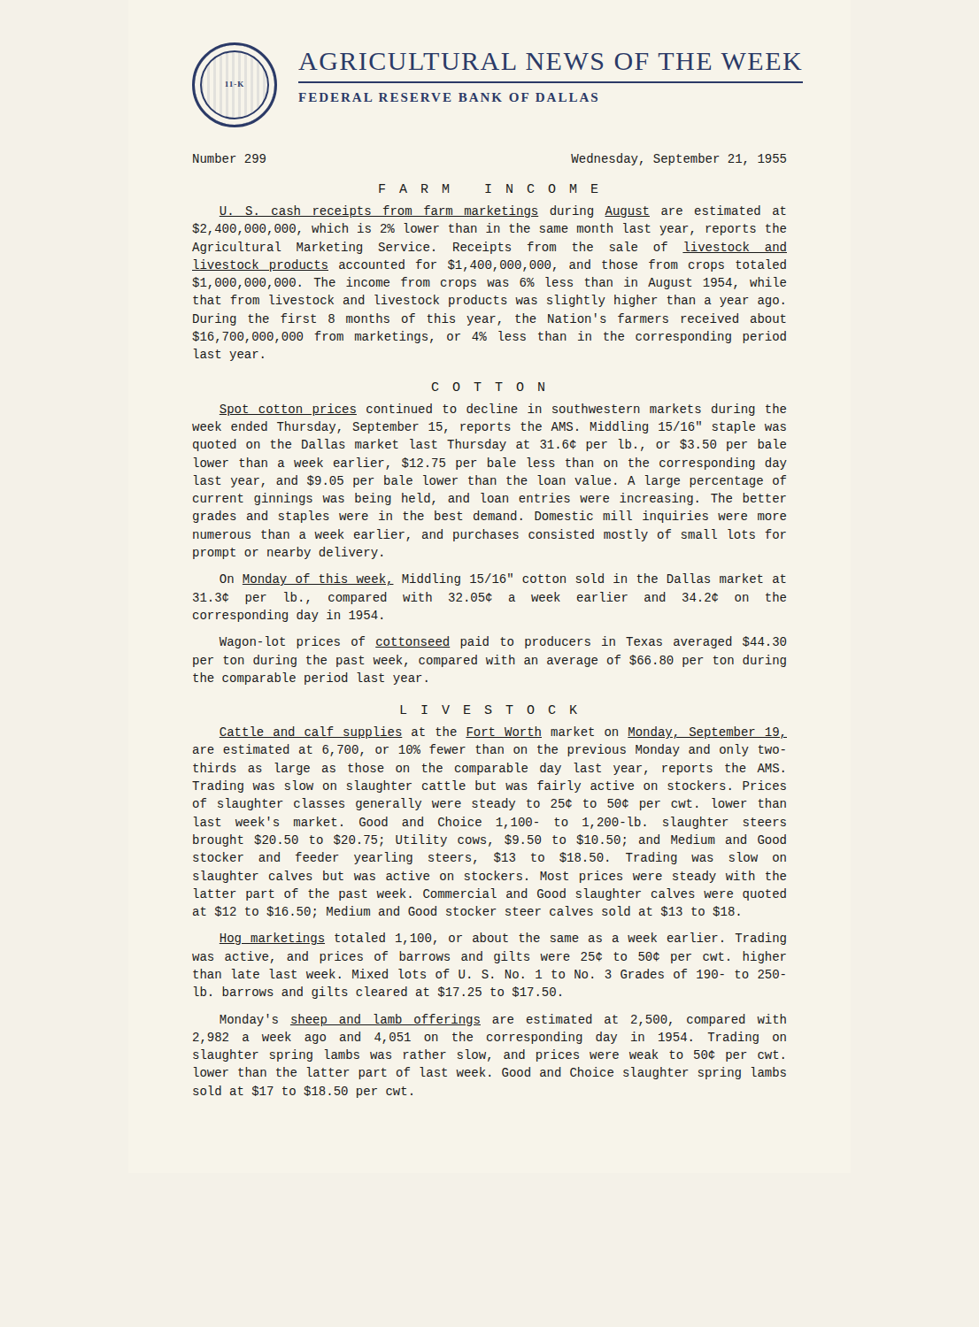11-K
AGRICULTURAL NEWS OF THE WEEK
FEDERAL RESERVE BANK OF DALLAS
Number 299
Wednesday, September 21, 1955
F A R M I N C O M E
U. S. cash receipts from farm marketings during August are estimated at $2,400,000,000, which is 2% lower than in the same month last year, reports the Agricultural Marketing Service. Receipts from the sale of livestock and livestock products accounted for $1,400,000,000, and those from crops totaled $1,000,000,000. The income from crops was 6% less than in August 1954, while that from livestock and livestock products was slightly higher than a year ago. During the first 8 months of this year, the Nation's farmers received about $16,700,000,000 from marketings, or 4% less than in the corresponding period last year.
C O T T O N
Spot cotton prices continued to decline in southwestern markets during the week ended Thursday, September 15, reports the AMS. Middling 15/16" staple was quoted on the Dallas market last Thursday at 31.6¢ per lb., or $3.50 per bale lower than a week earlier, $12.75 per bale less than on the corresponding day last year, and $9.05 per bale lower than the loan value. A large percentage of current ginnings was being held, and loan entries were increasing. The better grades and staples were in the best demand. Domestic mill inquiries were more numerous than a week earlier, and purchases consisted mostly of small lots for prompt or nearby delivery.
On Monday of this week, Middling 15/16" cotton sold in the Dallas market at 31.3¢ per lb., compared with 32.05¢ a week earlier and 34.2¢ on the corresponding day in 1954.
Wagon-lot prices of cottonseed paid to producers in Texas averaged $44.30 per ton during the past week, compared with an average of $66.80 per ton during the comparable period last year.
L I V E S T O C K
Cattle and calf supplies at the Fort Worth market on Monday, September 19, are estimated at 6,700, or 10% fewer than on the previous Monday and only two-thirds as large as those on the comparable day last year, reports the AMS. Trading was slow on slaughter cattle but was fairly active on stockers. Prices of slaughter classes generally were steady to 25¢ to 50¢ per cwt. lower than last week's market. Good and Choice 1,100- to 1,200-lb. slaughter steers brought $20.50 to $20.75; Utility cows, $9.50 to $10.50; and Medium and Good stocker and feeder yearling steers, $13 to $18.50. Trading was slow on slaughter calves but was active on stockers. Most prices were steady with the latter part of the past week. Commercial and Good slaughter calves were quoted at $12 to $16.50; Medium and Good stocker steer calves sold at $13 to $18.
Hog marketings totaled 1,100, or about the same as a week earlier. Trading was active, and prices of barrows and gilts were 25¢ to 50¢ per cwt. higher than late last week. Mixed lots of U. S. No. 1 to No. 3 Grades of 190- to 250-lb. barrows and gilts cleared at $17.25 to $17.50.
Monday's sheep and lamb offerings are estimated at 2,500, compared with 2,982 a week ago and 4,051 on the corresponding day in 1954. Trading on slaughter spring lambs was rather slow, and prices were weak to 50¢ per cwt. lower than the latter part of last week. Good and Choice slaughter spring lambs sold at $17 to $18.50 per cwt.